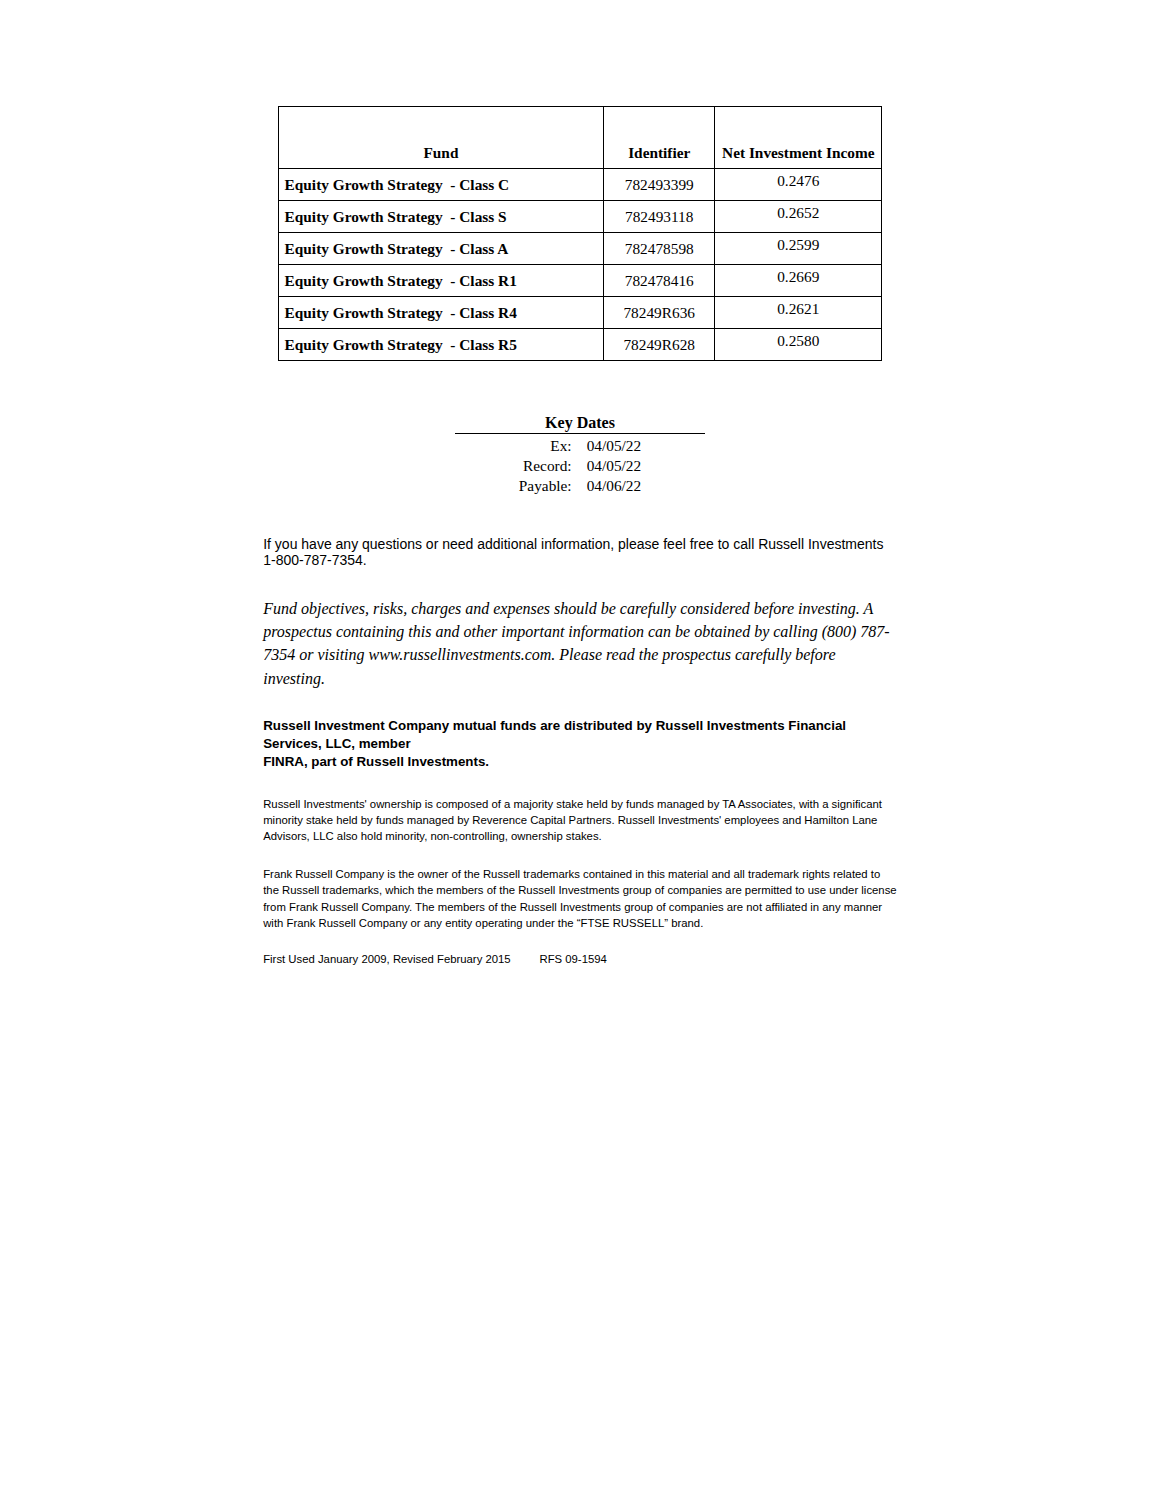| Fund | Identifier | Net Investment Income |
| --- | --- | --- |
| Equity Growth Strategy - Class C | 782493399 | 0.2476 |
| Equity Growth Strategy - Class S | 782493118 | 0.2652 |
| Equity Growth Strategy - Class A | 782478598 | 0.2599 |
| Equity Growth Strategy - Class R1 | 782478416 | 0.2669 |
| Equity Growth Strategy - Class R4 | 78249R636 | 0.2621 |
| Equity Growth Strategy - Class R5 | 78249R628 | 0.2580 |
Key Dates
| Ex: | 04/05/22 |
| Record: | 04/05/22 |
| Payable: | 04/06/22 |
If you have any questions or need additional information, please feel free to call Russell Investments 1-800-787-7354.
Fund objectives, risks, charges and expenses should be carefully considered before investing. A prospectus containing this and other important information can be obtained by calling (800) 787-7354 or visiting www.russellinvestments.com. Please read the prospectus carefully before investing.
Russell Investment Company mutual funds are distributed by Russell Investments Financial Services, LLC, member
FINRA, part of Russell Investments.
Russell Investments' ownership is composed of a majority stake held by funds managed by TA Associates, with a significant minority stake held by funds managed by Reverence Capital Partners. Russell Investments' employees and Hamilton Lane Advisors, LLC also hold minority, non-controlling, ownership stakes.
Frank Russell Company is the owner of the Russell trademarks contained in this material and all trademark rights related to the Russell trademarks, which the members of the Russell Investments group of companies are permitted to use under license from Frank Russell Company. The members of the Russell Investments group of companies are not affiliated in any manner with Frank Russell Company or any entity operating under the “FTSE RUSSELL” brand.
First Used January 2009, Revised February 2015 RFS 09-1594